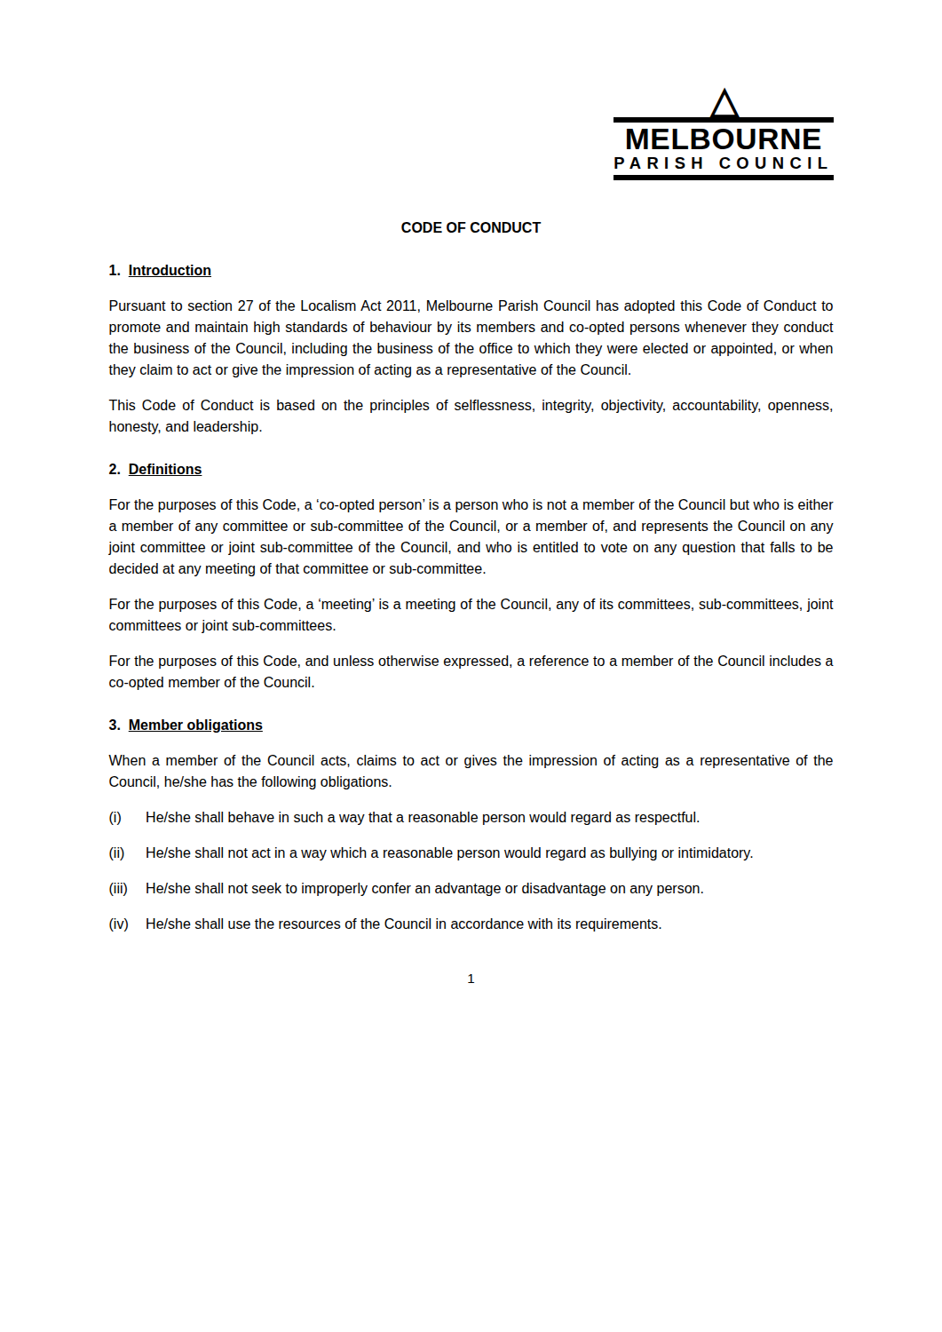△
MELBOURNE
PARISH COUNCIL
CODE OF CONDUCT
1. Introduction
Pursuant to section 27 of the Localism Act 2011, Melbourne Parish Council has adopted this Code of Conduct to promote and maintain high standards of behaviour by its members and co-opted persons whenever they conduct the business of the Council, including the business of the office to which they were elected or appointed, or when they claim to act or give the impression of acting as a representative of the Council.
This Code of Conduct is based on the principles of selflessness, integrity, objectivity, accountability, openness, honesty, and leadership.
2. Definitions
For the purposes of this Code, a ‘co-opted person’ is a person who is not a member of the Council but who is either a member of any committee or sub-committee of the Council, or a member of, and represents the Council on any joint committee or joint sub-committee of the Council, and who is entitled to vote on any question that falls to be decided at any meeting of that committee or sub-committee.
For the purposes of this Code, a ‘meeting’ is a meeting of the Council, any of its committees, sub-committees, joint committees or joint sub-committees.
For the purposes of this Code, and unless otherwise expressed, a reference to a member of the Council includes a co-opted member of the Council.
3. Member obligations
When a member of the Council acts, claims to act or gives the impression of acting as a representative of the Council, he/she has the following obligations.
(i) He/she shall behave in such a way that a reasonable person would regard as respectful.
(ii) He/she shall not act in a way which a reasonable person would regard as bullying or intimidatory.
(iii) He/she shall not seek to improperly confer an advantage or disadvantage on any person.
(iv) He/she shall use the resources of the Council in accordance with its requirements.
1